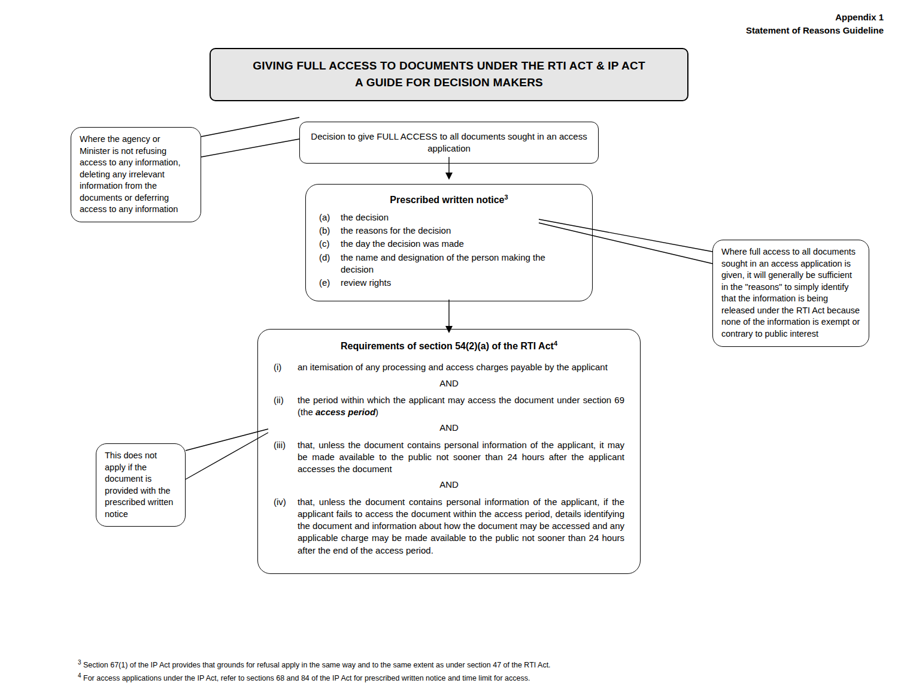Appendix 1
Statement of Reasons Guideline
Giving full access to documents under the RTI Act & IP Act
A guide for decision makers
Decision to give FULL ACCESS to all documents sought in an access application
Prescribed written notice3
(a) the decision
(b) the reasons for the decision
(c) the day the decision was made
(d) the name and designation of the person making the decision
(e) review rights
Requirements of section 54(2)(a) of the RTI Act4
(i) an itemisation of any processing and access charges payable by the applicant
AND
(ii) the period within which the applicant may access the document under section 69 (the access period)
AND
(iii) that, unless the document contains personal information of the applicant, it may be made available to the public not sooner than 24 hours after the applicant accesses the document
AND
(iv) that, unless the document contains personal information of the applicant, if the applicant fails to access the document within the access period, details identifying the document and information about how the document may be accessed and any applicable charge may be made available to the public not sooner than 24 hours after the end of the access period.
Where the agency or Minister is not refusing access to any information, deleting any irrelevant information from the documents or deferring access to any information
Where full access to all documents sought in an access application is given, it will generally be sufficient in the "reasons" to simply identify that the information is being released under the RTI Act because none of the information is exempt or contrary to public interest
This does not apply if the document is provided with the prescribed written notice
3 Section 67(1) of the IP Act provides that grounds for refusal apply in the same way and to the same extent as under section 47 of the RTI Act.
4 For access applications under the IP Act, refer to sections 68 and 84 of the IP Act for prescribed written notice and time limit for access.